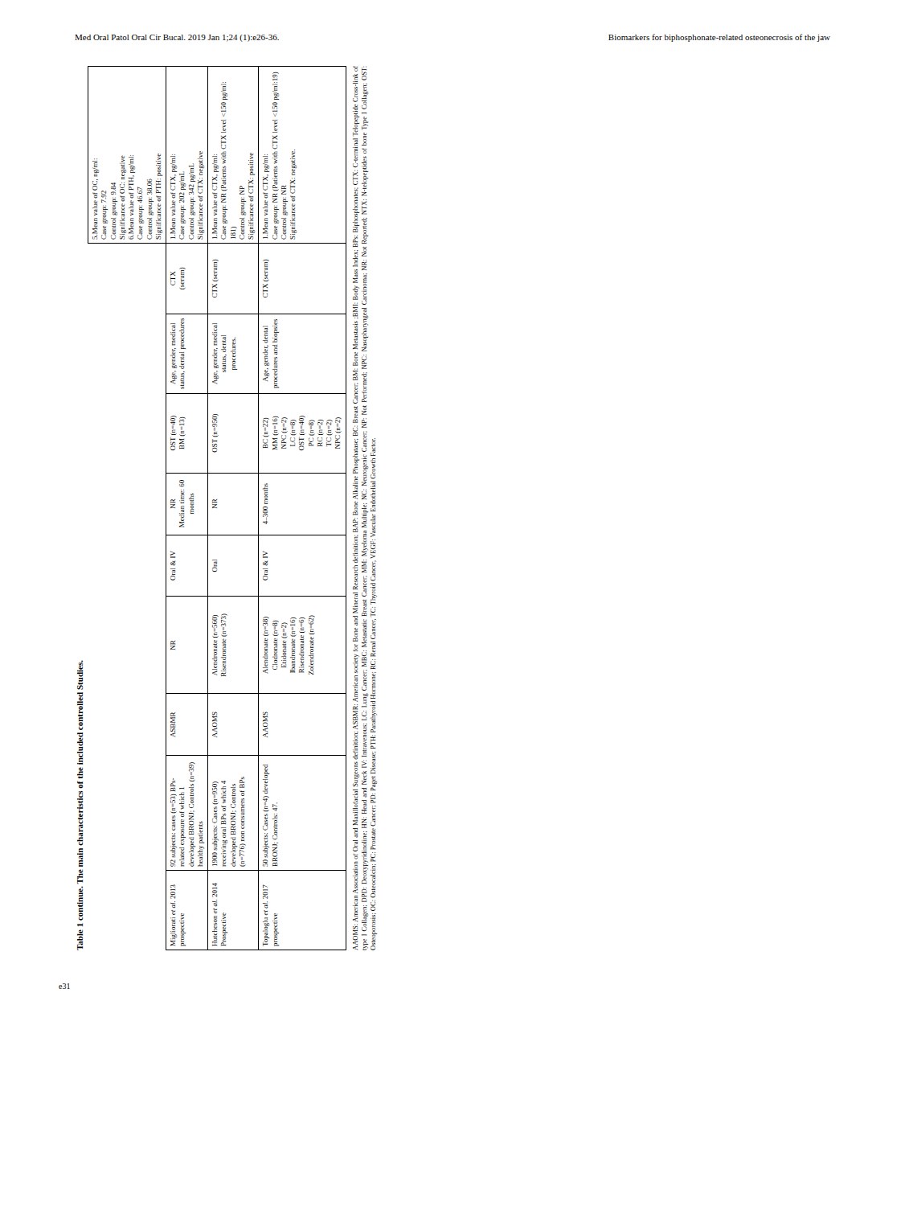Med Oral Patol Oral Cir Bucal. 2019 Jan 1;24 (1):e26-36.
Biomarkers for biphosphonate-related osteonecrosis of the jaw
e31
Table 1 continue. The main characteristics of the included controlled Studies.
| | | | | | | | | | 5.Mean value of OC, ng/ml: Case group: 7.92 Control group: 9.84 Significance of OC: negative 6.Mean value of PTH, pg/ml: Case group: 46.67 Control group: 38.06 Significance of PTH: positive |
| Migliorati et al. 2013 prospective | 92 subjects: cases (n=53) BPs-related exposure of which 1 developed BRONJ; Controls (n=39) healthy patients | ASBMR | NR | Oral & IV | NR Median time: 60 months | OST (n=40) BM (n=13) | Age, gender, medical status, dental procedures | CTX (serum) | 1.Mean value of CTX, pg/ml: Case group: 202 pg/mL Control group: 342 pg/mL Significance of CTX: negative |
| Hutcheson et al. 2014 Prospective | 1900 subjects: Cases (n=950) receiving oral BPs of which 4 developed BRONJ; Controls (n=776) non consumers of BPs | AAOMS | Alendronate (n=560) Risendronate (n=373) | Oral | NR | OST (n=950) | Age, gender, medical status, dental procedures. | CTX (serum) | 1.Mean value of CTX, pg/ml: Case group: NR (Patients with CTX level <150 pg/ml: 181) Control group: NP Significance of CTX: positive |
| Topaloglu et al. 2017 prospective | 50 subjects: Cases (n=4) developed BRONJ; Controls: 47. | AAOMS | Alendronate (n=38) Clodronate (n=8) Etidonate (n=2) Ibandronate (n=16) Risendronate (n=6) Zolendronate (n=62) | Oral & IV | 4–300 months | BC (n=22) MM (n=16) NPC (n=2) LC (n=8) OST (n=40) PC (n=8) RC (n=2) TC (n=2) NPC (n=2) | Age, gender, dental procedures and biopsies | CTX (serum) | 1.Mean value of CTX, pg/ml: Case group: NR (Patients with CTX level <150 pg/ml:19) Control group: NR Significance of CTX: negative. |
AAOMS: American Association of Oral and Maxillofacial Surgeons definition; ASBMR: American society for Bone and Mineral Research definition; BAP: Bone Alkaline Phosphatase; BC: Breast Cancer; BM: Bone Metastasis ;BMI: Body Mass Index; BPs: Biphosphonates; CTX: C-terminal Telopeptide Cross-link of type I Collagen; DPD: Deoxypyridinoline; HN: Head and Neck IV: Intravenous; LC: Lung Cancer; MBC: Metastatic Breast Cancer; MM: Myeloma Multiple; NC: Neurogenic Cancer; NP: Not Performed; NPC: Nasopharyngeal Carcinoma; NR: Not Reported; NTX: N-telopeptides of bone Type I Collagen; OST: Osteoporosis; OC: Osteocalcin; PC: Prostate Cancer; PD: Paget Disease; PTH: Parathyroid Hormone; RC: Renal Cancer, TC: Thyroid Cancer, VEGF: Vascular Endothelial Growth Factor.